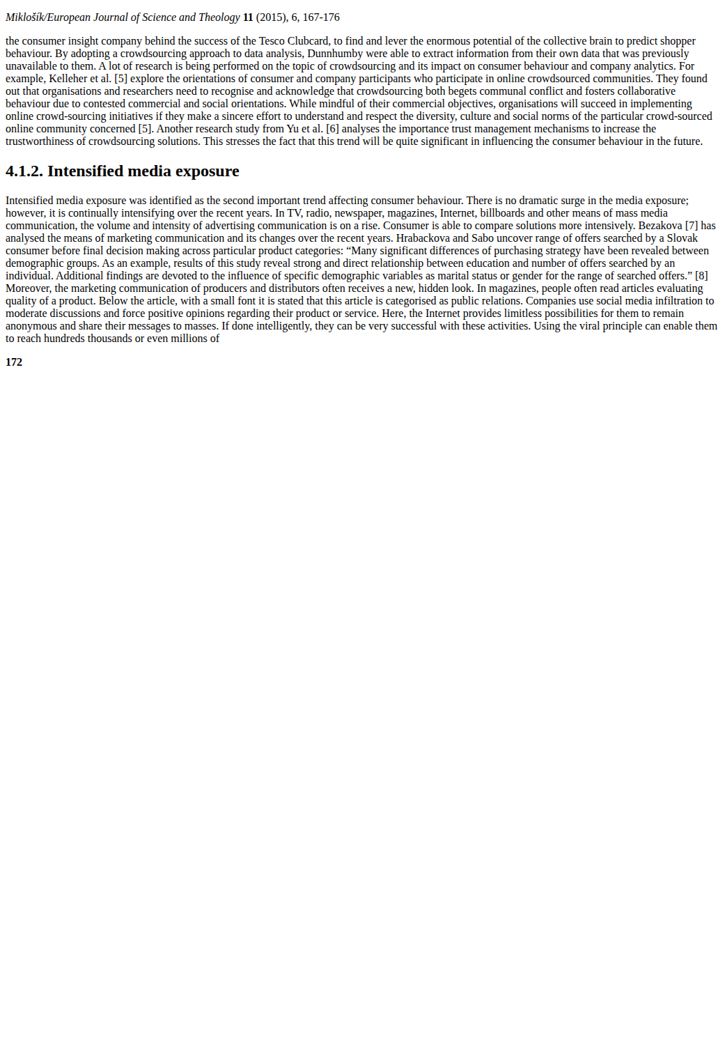Miklošík/European Journal of Science and Theology 11 (2015), 6, 167-176
the consumer insight company behind the success of the Tesco Clubcard, to find and lever the enormous potential of the collective brain to predict shopper behaviour. By adopting a crowdsourcing approach to data analysis, Dunnhumby were able to extract information from their own data that was previously unavailable to them. A lot of research is being performed on the topic of crowdsourcing and its impact on consumer behaviour and company analytics. For example, Kelleher et al. [5] explore the orientations of consumer and company participants who participate in online crowdsourced communities. They found out that organisations and researchers need to recognise and acknowledge that crowdsourcing both begets communal conflict and fosters collaborative behaviour due to contested commercial and social orientations. While mindful of their commercial objectives, organisations will succeed in implementing online crowd-sourcing initiatives if they make a sincere effort to understand and respect the diversity, culture and social norms of the particular crowd-sourced online community concerned [5]. Another research study from Yu et al. [6] analyses the importance trust management mechanisms to increase the trustworthiness of crowdsourcing solutions. This stresses the fact that this trend will be quite significant in influencing the consumer behaviour in the future.
4.1.2. Intensified media exposure
Intensified media exposure was identified as the second important trend affecting consumer behaviour. There is no dramatic surge in the media exposure; however, it is continually intensifying over the recent years. In TV, radio, newspaper, magazines, Internet, billboards and other means of mass media communication, the volume and intensity of advertising communication is on a rise. Consumer is able to compare solutions more intensively. Bezakova [7] has analysed the means of marketing communication and its changes over the recent years. Hrabackova and Sabo uncover range of offers searched by a Slovak consumer before final decision making across particular product categories: “Many significant differences of purchasing strategy have been revealed between demographic groups. As an example, results of this study reveal strong and direct relationship between education and number of offers searched by an individual. Additional findings are devoted to the influence of specific demographic variables as marital status or gender for the range of searched offers.” [8] Moreover, the marketing communication of producers and distributors often receives a new, hidden look. In magazines, people often read articles evaluating quality of a product. Below the article, with a small font it is stated that this article is categorised as public relations. Companies use social media infiltration to moderate discussions and force positive opinions regarding their product or service. Here, the Internet provides limitless possibilities for them to remain anonymous and share their messages to masses. If done intelligently, they can be very successful with these activities. Using the viral principle can enable them to reach hundreds thousands or even millions of
172